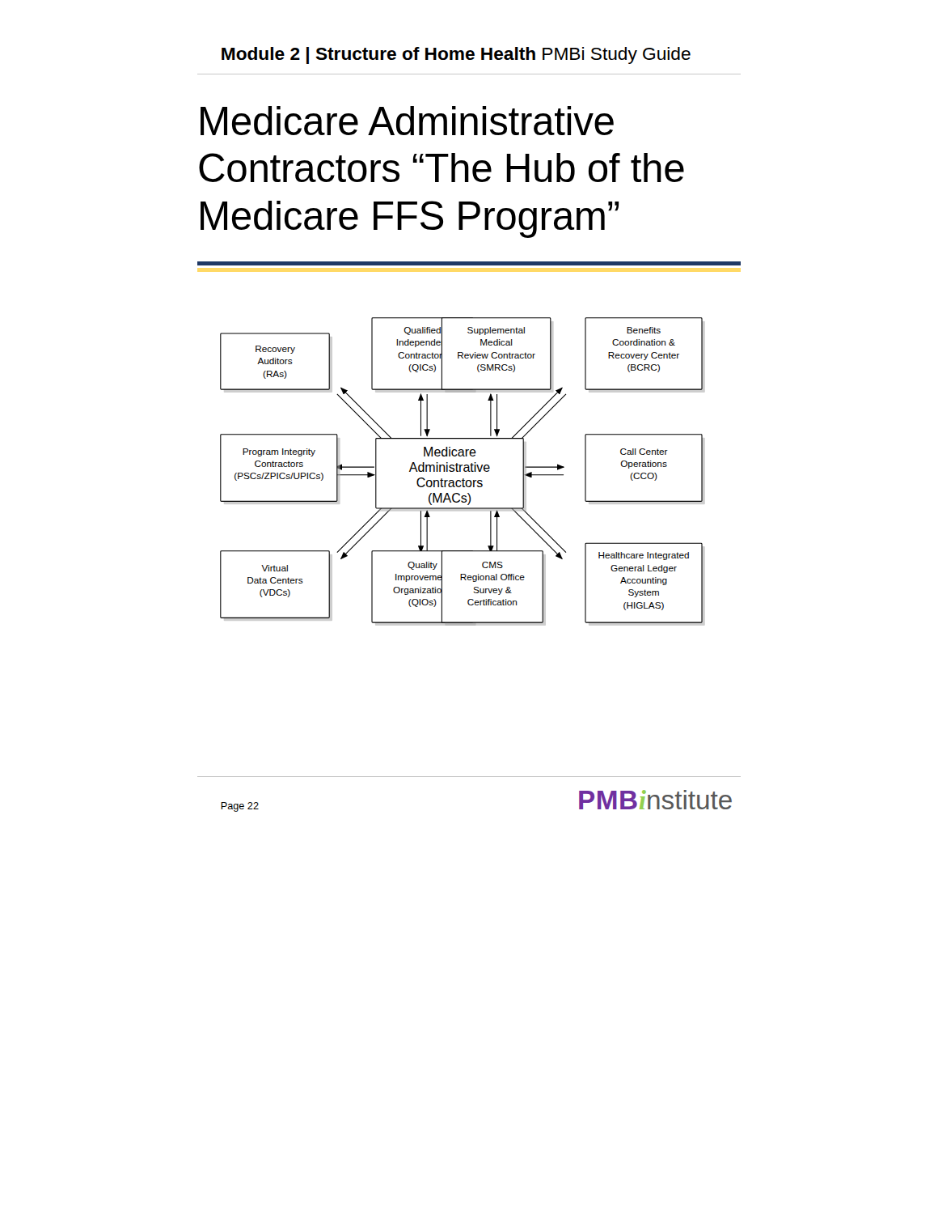Module 2 | Structure of Home Health PMBi Study Guide
Medicare Administrative Contractors “The Hub of the Medicare FFS Program”
Recovery Auditors (RAs) Qualified Independent Contractors (QICs) Supplemental Medical Review Contractor (SMRCs) Benefits Coordination & Recovery Center (BCRC) Program Integrity Contractors (PSCs/ZPICs/UPICs) Medicare Administrative Contractors (MACs) Call Center Operations (CCO) Virtual Data Centers (VDCs) Quality Improvement Organizations (QIOs) CMS Regional Office Survey & Certification Healthcare Integrated General Ledger Accounting System (HIGLAS)
Page 22
PMB institute